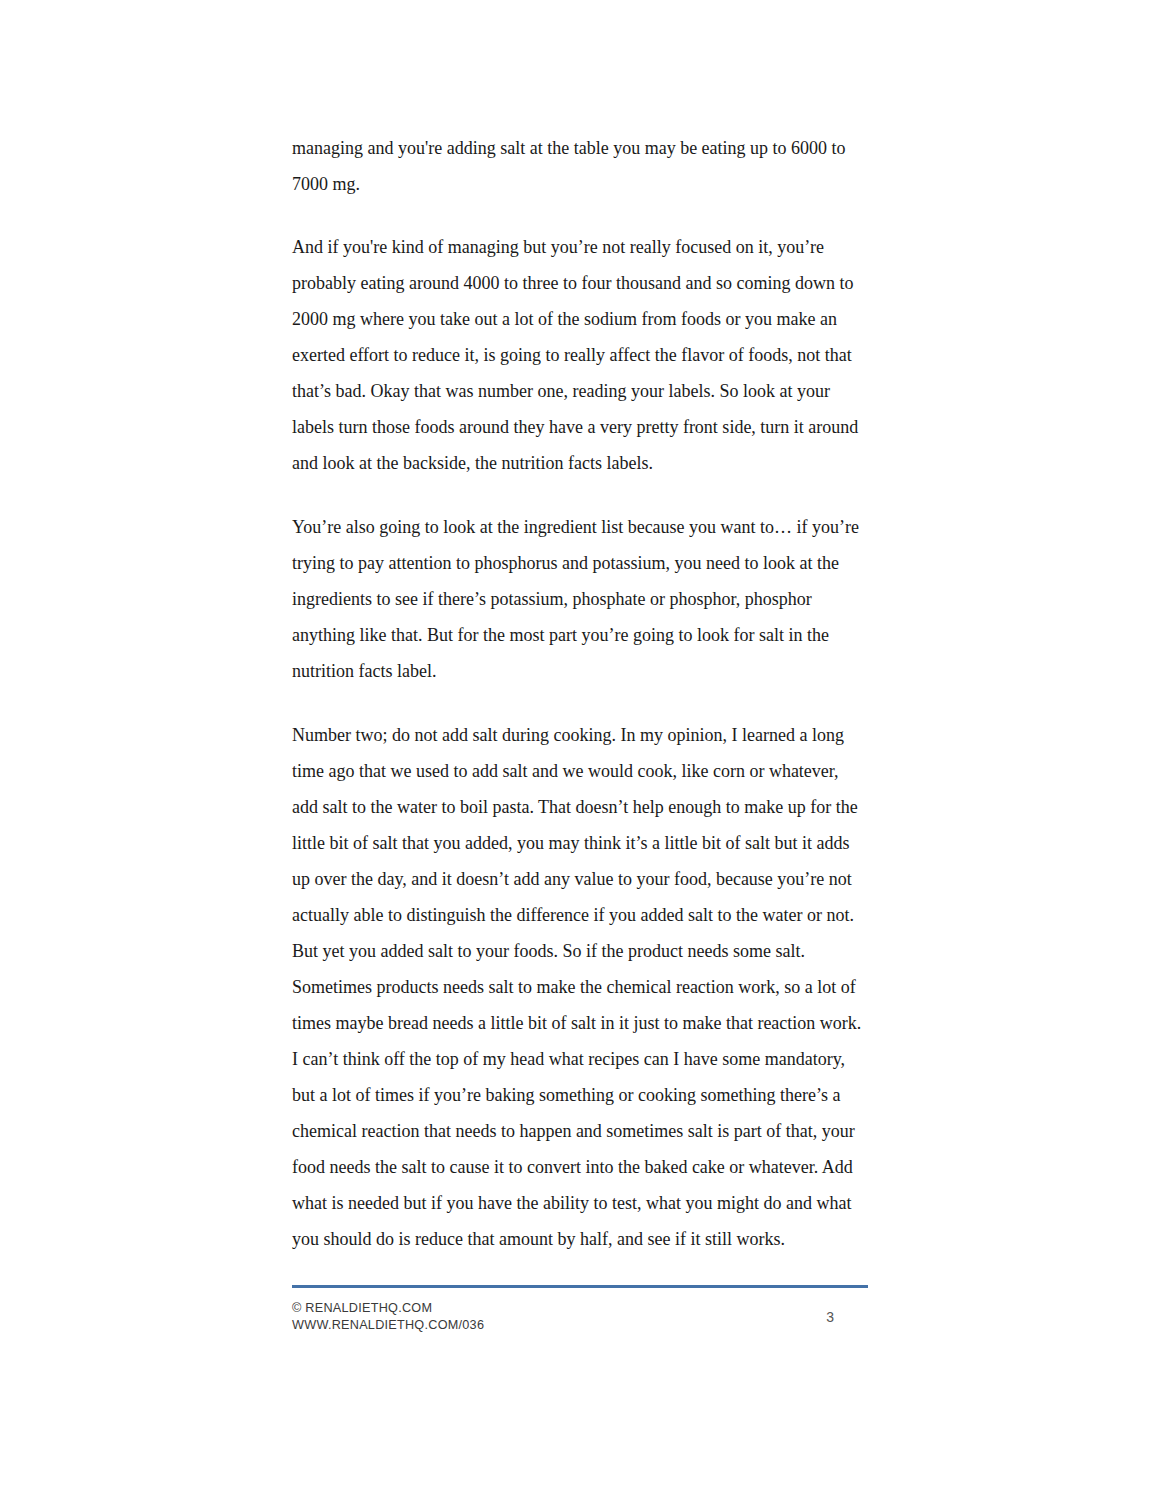managing and you're adding salt at the table you may be eating up to 6000 to 7000 mg.
And if you're kind of managing but you’re not really focused on it, you’re probably eating around 4000 to three to four thousand and so coming down to 2000 mg where you take out a lot of the sodium from foods or you make an exerted effort to reduce it, is going to really affect the flavor of foods, not that that’s bad. Okay that was number one, reading your labels. So look at your labels turn those foods around they have a very pretty front side, turn it around and look at the backside, the nutrition facts labels.
You’re also going to look at the ingredient list because you want to… if you’re trying to pay attention to phosphorus and potassium, you need to look at the ingredients to see if there’s potassium, phosphate or phosphor, phosphor anything like that. But for the most part you’re going to look for salt in the nutrition facts label.
Number two; do not add salt during cooking. In my opinion, I learned a long time ago that we used to add salt and we would cook, like corn or whatever, add salt to the water to boil pasta. That doesn’t help enough to make up for the little bit of salt that you added, you may think it’s a little bit of salt but it adds up over the day, and it doesn’t add any value to your food, because you’re not actually able to distinguish the difference if you added salt to the water or not. But yet you added salt to your foods. So if the product needs some salt. Sometimes products needs salt to make the chemical reaction work, so a lot of times maybe bread needs a little bit of salt in it just to make that reaction work. I can’t think off the top of my head what recipes can I have some mandatory, but a lot of times if you’re baking something or cooking something there’s a chemical reaction that needs to happen and sometimes salt is part of that, your food needs the salt to cause it to convert into the baked cake or whatever. Add what is needed but if you have the ability to test, what you might do and what you should do is reduce that amount by half, and see if it still works.
© RENALDIETHQ.COM
WWW.RENALDIETHQ.COM/036
3